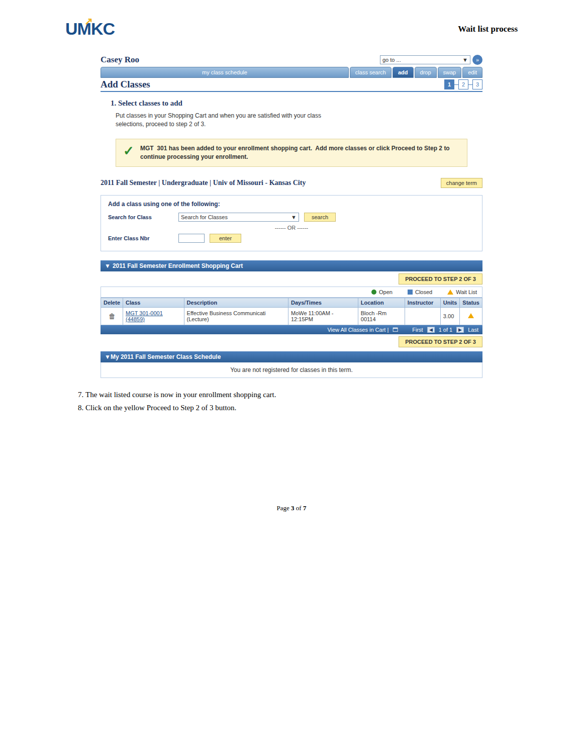UM↗KC
Wait list process
Casey Roo
go to ...▼
»
my class schedule
class search
add
drop
swap
edit
Add Classes
1
2
3
1. Select classes to add
Put classes in your Shopping Cart and when you are satisfied with your class
selections, proceed to step 2 of 3.
✓
MGT 301 has been added to your enrollment shopping cart. Add more classes or click Proceed to Step 2 to continue processing your enrollment.
2011 Fall Semester | Undergraduate | Univ of Missouri - Kansas City
change term
Add a class using one of the following:
Search for Class
Search for Classes▼
search
------ OR ------
Enter Class Nbr
enter
▼2011 Fall Semester Enrollment Shopping Cart
Proceed to Step 2 of 3
Open
Closed
Wait List
| Delete | Class | Description | Days/Times | Location | Instructor | Units | Status |
| --- | --- | --- | --- | --- | --- | --- | --- |
| 🗑 | MGT 301-0001 (44859) | Effective Business Communicati (Lecture) | MoWe 11:00AM - 12:15PM | Bloch -Rm 00114 | | 3.00 | |
View All Classes in Cart | 🗖 First ◀ 1 of 1 ▶ Last
Proceed to Step 2 of 3
▼My 2011 Fall Semester Class Schedule
You are not registered for classes in this term.
The wait listed course is now in your enrollment shopping cart.
Click on the yellow Proceed to Step 2 of 3 button.
Page 3 of 7